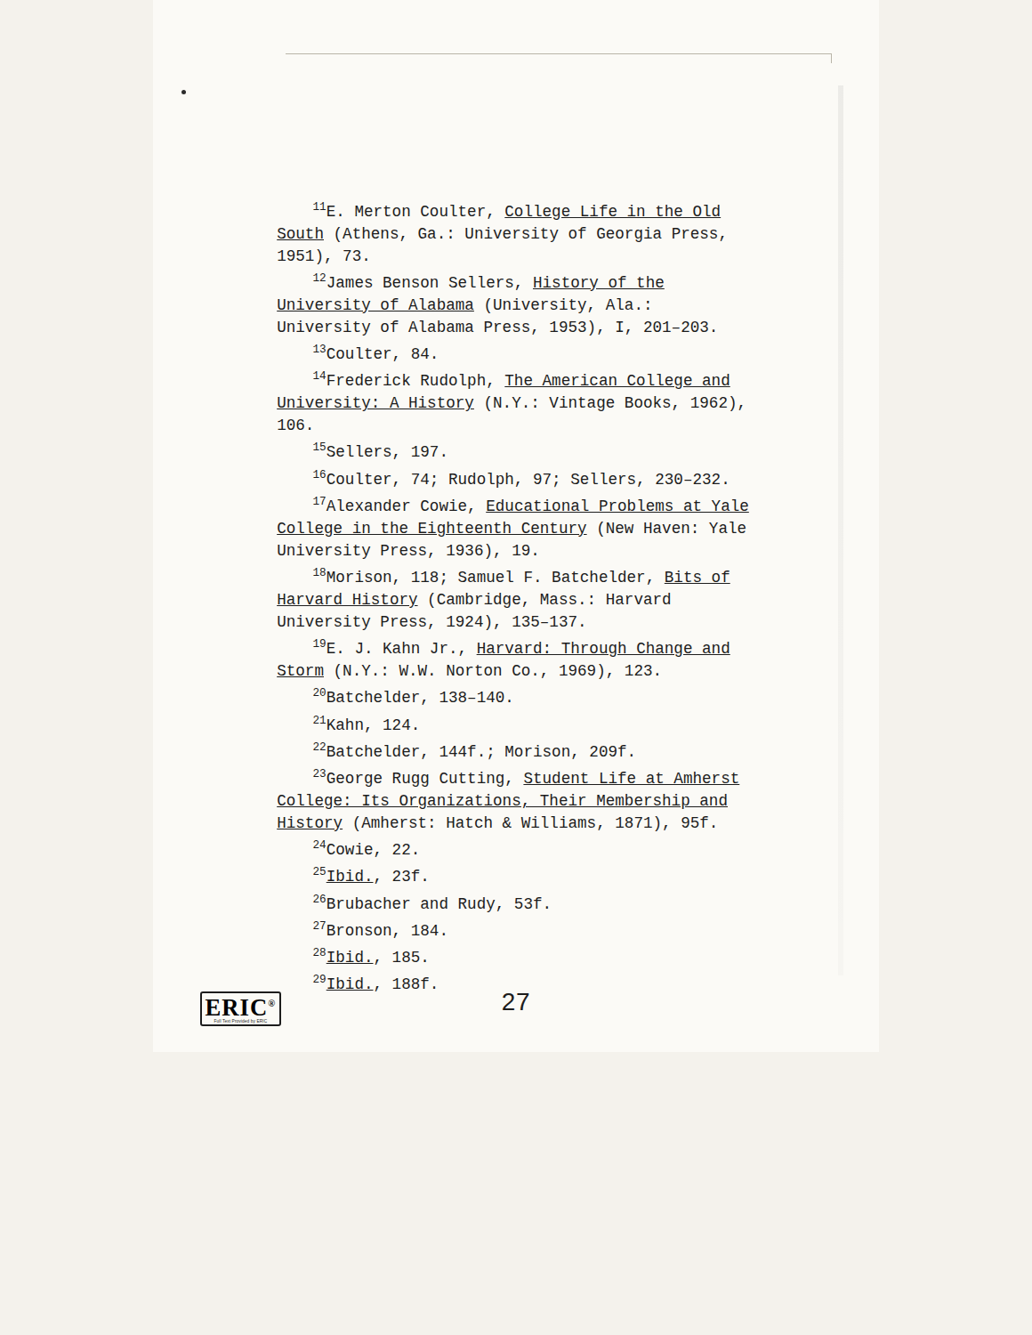11E. Merton Coulter, College Life in the Old South (Athens, Ga.: University of Georgia Press, 1951), 73.
12James Benson Sellers, History of the University of Alabama (University, Ala.: University of Alabama Press, 1953), I, 201–203.
13Coulter, 84.
14Frederick Rudolph, The American College and University: A History (N.Y.: Vintage Books, 1962), 106.
15Sellers, 197.
16Coulter, 74; Rudolph, 97; Sellers, 230–232.
17Alexander Cowie, Educational Problems at Yale College in the Eighteenth Century (New Haven: Yale University Press, 1936), 19.
18Morison, 118; Samuel F. Batchelder, Bits of Harvard History (Cambridge, Mass.: Harvard University Press, 1924), 135–137.
19E. J. Kahn Jr., Harvard: Through Change and Storm (N.Y.: W.W. Norton Co., 1969), 123.
20Batchelder, 138–140.
21Kahn, 124.
22Batchelder, 144f.; Morison, 209f.
23George Rugg Cutting, Student Life at Amherst College: Its Organizations, Their Membership and History (Amherst: Hatch & Williams, 1871), 95f.
24Cowie, 22.
25Ibid., 23f.
26Brubacher and Rudy, 53f.
27Bronson, 184.
28Ibid., 185.
29Ibid., 188f.
27
ERIC®
Full Text Provided by ERIC